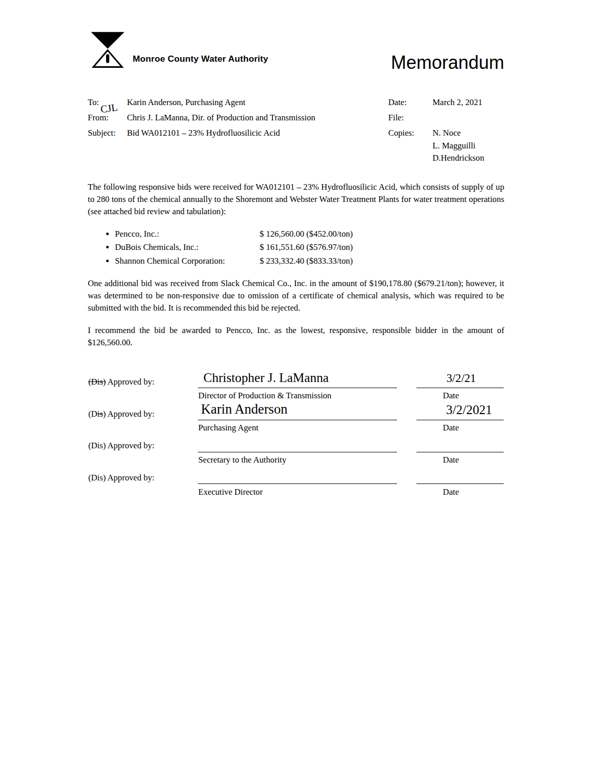Monroe County Water Authority
Memorandum
| To: | Karin Anderson, Purchasing Agent | Date: | March 2, 2021 |
| From: | CJL Chris J. LaManna, Dir. of Production and Transmission | File: | |
| Subject: | Bid WA012101 – 23% Hydrofluosilicic Acid | Copies: | N. Noce L. Magguilli D.Hendrickson |
The following responsive bids were received for WA012101 – 23% Hydrofluosilicic Acid, which consists of supply of up to 280 tons of the chemical annually to the Shoremont and Webster Water Treatment Plants for water treatment operations (see attached bid review and tabulation):
Pencco, Inc.:$ 126,560.00 ($452.00/ton)
DuBois Chemicals, Inc.:$ 161,551.60 ($576.97/ton)
Shannon Chemical Corporation:$ 233,332.40 ($833.33/ton)
One additional bid was received from Slack Chemical Co., Inc. in the amount of $190,178.80 ($679.21/ton); however, it was determined to be non-responsive due to omission of a certificate of chemical analysis, which was required to be submitted with the bid. It is recommended this bid be rejected.
I recommend the bid be awarded to Pencco, Inc. as the lowest, responsive, responsible bidder in the amount of $126,560.00.
| (Dis) Approved by: | Christopher J. LaManna | 3/2/21 |
| | Director of Production & Transmission | Date |
| (D is ) Approved by: | Karin Anderson | 3/2/2021 |
| | Purchasing Agent | Date |
| (Dis) Approved by: | | |
| | Secretary to the Authority | Date |
| (Dis) Approved by: | | |
| | Executive Director | Date |